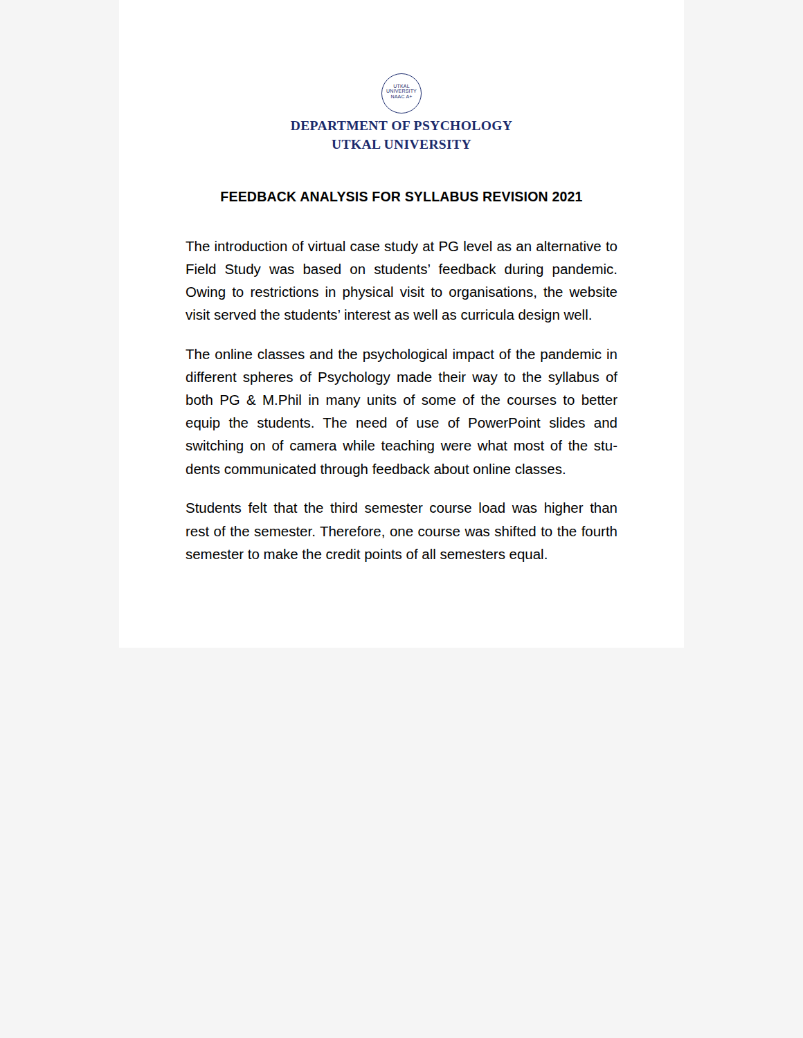UTKAL
UNIVERSITY
NAAC A+
DEPARTMENT OF PSYCHOLOGY
UTKAL UNIVERSITY
FEEDBACK ANALYSIS FOR SYLLABUS REVISION 2021
The introduction of virtual case study at PG level as an alternative to Field Study was based on students’ feedback during pandemic. Owing to restrictions in physical visit to organisations, the website visit served the students’ interest as well as curricula design well.
The online classes and the psychological impact of the pandemic in different spheres of Psychology made their way to the syllabus of both PG & M.Phil in many units of some of the courses to better equip the students. The need of use of PowerPoint slides and switching on of camera while teaching were what most of the students communicated through feedback about online classes.
Students felt that the third semester course load was higher than rest of the semester. Therefore, one course was shifted to the fourth semester to make the credit points of all semesters equal.